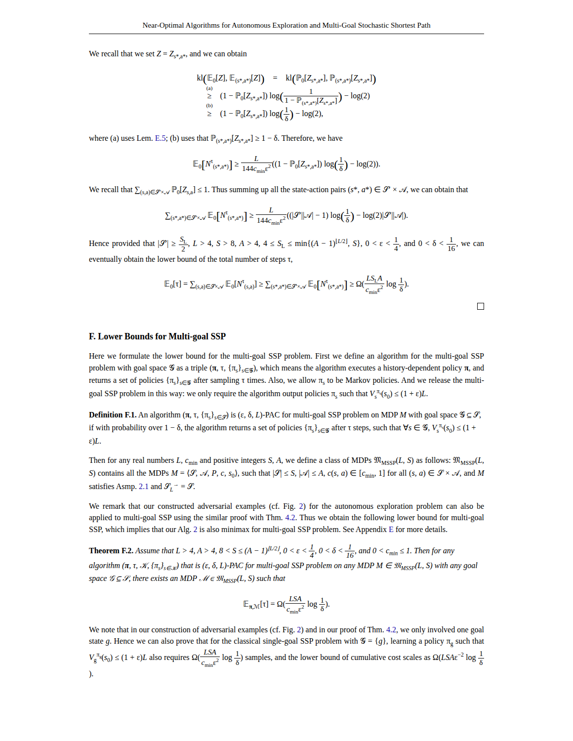Near-Optimal Algorithms for Autonomous Exploration and Multi-Goal Stochastic Shortest Path
We recall that we set Z = Zs*,a*, and we can obtain
kl(𝔼0[Z], 𝔼(s*,a*)[Z]) = kl(ℙ0[Zs*,a*], ℙ(s*,a*)[Zs*,a*])
(a)≥ (1 − ℙ0[Zs*,a*]) log(11 − ℙ(s*,a*)[Zs*,a*]) − log(2)
(b)≥ (1 − ℙ0[Zs*,a*]) log(1 δ) − log(2),
where (a) uses Lem. E.5; (b) uses that ℙ(s*,a*)[Zs*,a*] ≥ 1 − δ. Therefore, we have
𝔼0[Nτ(s*,a*)] ≥ L 144cminε2((1 − ℙ0[Zs*,a*]) log(1 δ) − log(2)).
We recall that ∑(s,a)∈𝒮′×𝒜 ℙ0[Zs,a] ≤ 1. Thus summing up all the state-action pairs (s*, a*) ∈ 𝒮′ × 𝒜, we can obtain that
∑(s*,a*)∈𝒮′×𝒜 𝔼0[Nτ(s*,a*)] ≥ L 144cminε2((|𝒮′||𝒜| − 1) log(1 δ) − log(2)|𝒮′||𝒜|).
Hence provided that |𝒮′| ≥ SL 2, L > 4, S > 8, A > 4, 4 ≤ SL ≤ min{(A − 1)⌊L/2⌋, S}, 0 < ε < 14, and 0 < δ < 116, we can eventually obtain the lower bound of the total number of steps τ,
𝔼0[τ] = ∑(s,a)∈𝒮×𝒜 𝔼0[Nτ(s,a)] ≥ ∑(s*,a*)∈𝒮′×𝒜 𝔼0[Nτ(s*,a*)] ≥ Ω(LSLA cminε2 log 1 δ).
F. Lower Bounds for Multi-goal SSP
Here we formulate the lower bound for the multi-goal SSP problem. First we define an algorithm for the multi-goal SSP problem with goal space 𝒢 as a triple (π, τ, {πs}s∈𝒢), which means the algorithm executes a history-dependent policy π, and returns a set of policies {πs}s∈𝒢 after sampling τ times. Also, we allow πs to be Markov policies. And we release the multi-goal SSP problem in this way: we only require the algorithm output policies πs such that Vsπs(s0) ≤ (1 + ε)L.
Definition F.1. An algorithm (π, τ, {πs}s∈𝒮) is (ε, δ, L)-PAC for multi-goal SSP problem on MDP M with goal space 𝒢 ⊆ 𝒮, if with probability over 1 − δ, the algorithm returns a set of policies {πs}s∈𝒢 after τ steps, such that ∀s ∈ 𝒢, Vsπs(s0) ≤ (1 + ε)L.
Then for any real numbers L, cmin and positive integers S, A, we define a class of MDPs 𝔐MSSP(L, S) as follows: 𝔐MSSP(L, S) contains all the MDPs M = ⟨𝒮, 𝒜, P, c, s0⟩, such that |𝒮| ≤ S, |𝒜| ≤ A, c(s, a) ∈ [cmin, 1] for all (s, a) ∈ 𝒮 × 𝒜, and M satisfies Asmp. 2.1 and 𝒮L→ = 𝒮.
We remark that our constructed adversarial examples (cf. Fig. 2) for the autonomous exploration problem can also be applied to multi-goal SSP using the similar proof with Thm. 4.2. Thus we obtain the following lower bound for multi-goal SSP, which implies that our Alg. 2 is also minimax for multi-goal SSP problem. See Appendix E for more details.
Theorem F.2. Assume that L > 4, A > 4, 8 < S ≤ (A − 1)⌊L/2⌋, 0 < ε < 14, 0 < δ < 116, and 0 < cmin ≤ 1. Then for any algorithm (π, τ, 𝒦, {πs}s∈𝒦) that is (ε, δ, L)-PAC for multi-goal SSP problem on any MDP M ∈ 𝔐MSSP(L, S) with any goal space 𝒢 ⊆ 𝒮, there exists an MDP ℳ ∈ 𝔐MSSP(L, S) such that
𝔼π,ℳ[τ] = Ω(LSA cminε2 log 1 δ).
We note that in our construction of adversarial examples (cf. Fig. 2) and in our proof of Thm. 4.2, we only involved one goal state g. Hence we can also prove that for the classical single-goal SSP problem with 𝒢 = {g}, learning a policy πg such that Vgπg(s0) ≤ (1 + ε)L also requires Ω(LSA cminε2 log 1 δ) samples, and the lower bound of cumulative cost scales as Ω(LSAε−2 log 1 δ).